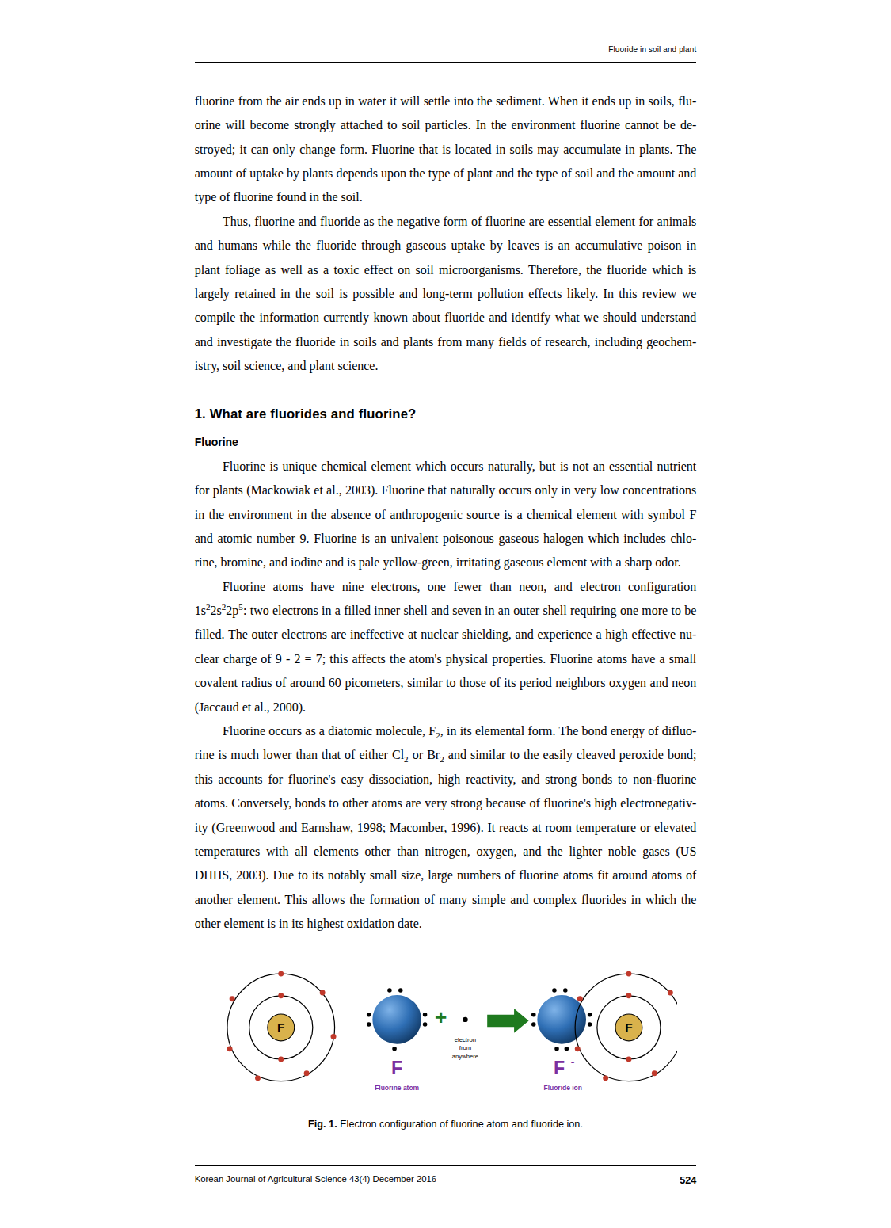Fluoride in soil and plant
fluorine from the air ends up in water it will settle into the sediment. When it ends up in soils, fluorine will become strongly attached to soil particles. In the environment fluorine cannot be destroyed; it can only change form. Fluorine that is located in soils may accumulate in plants. The amount of uptake by plants depends upon the type of plant and the type of soil and the amount and type of fluorine found in the soil.
Thus, fluorine and fluoride as the negative form of fluorine are essential element for animals and humans while the fluoride through gaseous uptake by leaves is an accumulative poison in plant foliage as well as a toxic effect on soil microorganisms. Therefore, the fluoride which is largely retained in the soil is possible and long-term pollution effects likely. In this review we compile the information currently known about fluoride and identify what we should understand and investigate the fluoride in soils and plants from many fields of research, including geochemistry, soil science, and plant science.
1. What are fluorides and fluorine?
Fluorine
Fluorine is unique chemical element which occurs naturally, but is not an essential nutrient for plants (Mackowiak et al., 2003). Fluorine that naturally occurs only in very low concentrations in the environment in the absence of anthropogenic source is a chemical element with symbol F and atomic number 9. Fluorine is an univalent poisonous gaseous halogen which includes chlorine, bromine, and iodine and is pale yellow-green, irritating gaseous element with a sharp odor.
Fluorine atoms have nine electrons, one fewer than neon, and electron configuration 1s22s22p5: two electrons in a filled inner shell and seven in an outer shell requiring one more to be filled. The outer electrons are ineffective at nuclear shielding, and experience a high effective nuclear charge of 9 - 2 = 7; this affects the atom's physical properties. Fluorine atoms have a small covalent radius of around 60 picometers, similar to those of its period neighbors oxygen and neon (Jaccaud et al., 2000).
Fluorine occurs as a diatomic molecule, F2, in its elemental form. The bond energy of difluorine is much lower than that of either Cl2 or Br2 and similar to the easily cleaved peroxide bond; this accounts for fluorine's easy dissociation, high reactivity, and strong bonds to non-fluorine atoms. Conversely, bonds to other atoms are very strong because of fluorine's high electronegativity (Greenwood and Earnshaw, 1998; Macomber, 1996). It reacts at room temperature or elevated temperatures with all elements other than nitrogen, oxygen, and the lighter noble gases (US DHHS, 2003). Due to its notably small size, large numbers of fluorine atoms fit around atoms of another element. This allows the formation of many simple and complex fluorides in which the other element is in its highest oxidation date.
F F Fluorine atom + electron from anywhere F - Fluoride ion F
Fig. 1. Electron configuration of fluorine atom and fluoride ion.
Korean Journal of Agricultural Science 43(4) December 2016
524